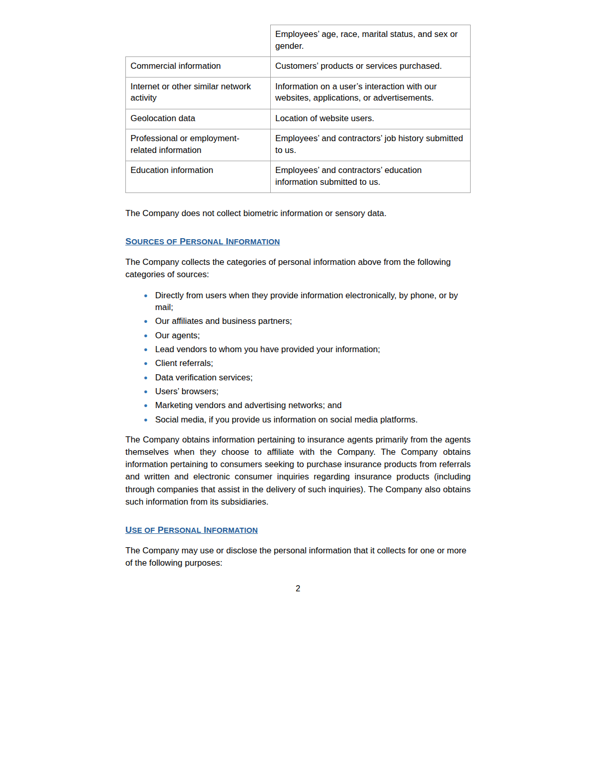| | Employees’ age, race, marital status, and sex or gender. |
| Commercial information | Customers’ products or services purchased. |
| Internet or other similar network activity | Information on a user’s interaction with our websites, applications, or advertisements. |
| Geolocation data | Location of website users. |
| Professional or employment-related information | Employees’ and contractors’ job history submitted to us. |
| Education information | Employees’ and contractors’ education information submitted to us. |
The Company does not collect biometric information or sensory data.
SOURCES OF PERSONAL INFORMATION
The Company collects the categories of personal information above from the following categories of sources:
Directly from users when they provide information electronically, by phone, or by mail;
Our affiliates and business partners;
Our agents;
Lead vendors to whom you have provided your information;
Client referrals;
Data verification services;
Users’ browsers;
Marketing vendors and advertising networks; and
Social media, if you provide us information on social media platforms.
The Company obtains information pertaining to insurance agents primarily from the agents themselves when they choose to affiliate with the Company. The Company obtains information pertaining to consumers seeking to purchase insurance products from referrals and written and electronic consumer inquiries regarding insurance products (including through companies that assist in the delivery of such inquiries). The Company also obtains such information from its subsidiaries.
USE OF PERSONAL INFORMATION
The Company may use or disclose the personal information that it collects for one or more of the following purposes:
2